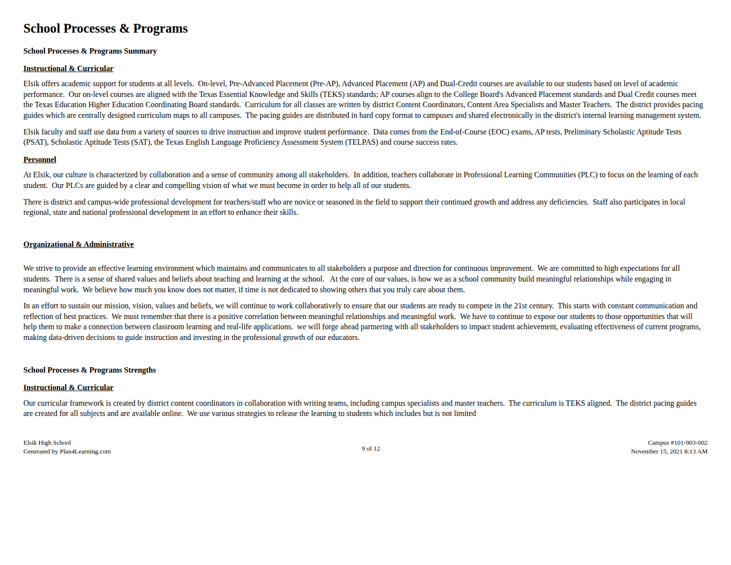School Processes & Programs
School Processes & Programs Summary
Instructional & Curricular
Elsik offers academic support for students at all levels. On-level, Pre-Advanced Placement (Pre-AP), Advanced Placement (AP) and Dual-Credit courses are available to our students based on level of academic performance. Our on-level courses are aligned with the Texas Essential Knowledge and Skills (TEKS) standards; AP courses align to the College Board's Advanced Placement standards and Dual Credit courses meet the Texas Education Higher Education Coordinating Board standards. Curriculum for all classes are written by district Content Coordinators, Content Area Specialists and Master Teachers. The district provides pacing guides which are centrally designed curriculum maps to all campuses. The pacing guides are distributed in hard copy format to campuses and shared electronically in the district's internal learning management system.
Elsik faculty and staff use data from a variety of sources to drive instruction and improve student performance. Data comes from the End-of-Course (EOC) exams, AP tests, Preliminary Scholastic Aptitude Tests (PSAT), Scholastic Aptitude Tests (SAT), the Texas English Language Proficiency Assessment System (TELPAS) and course success rates.
Personnel
At Elsik, our culture is characterized by collaboration and a sense of community among all stakeholders. In addition, teachers collaborate in Professional Learning Communities (PLC) to focus on the learning of each student. Our PLCs are guided by a clear and compelling vision of what we must become in order to help all of our students.
There is district and campus-wide professional development for teachers/staff who are novice or seasoned in the field to support their continued growth and address any deficiencies. Staff also participates in local regional, state and national professional development in an effort to enhance their skills.
Organizational & Administrative
We strive to provide an effective learning environment which maintains and communicates to all stakeholders a purpose and direction for continuous improvement. We are committed to high expectations for all students. There is a sense of shared values and beliefs about teaching and learning at the school. At the core of our values, is how we as a school community build meaningful relationships while engaging in meaningful work. We believe how much you know does not matter, if time is not dedicated to showing others that you truly care about them.
In an effort to sustain our mission, vision, values and beliefs, we will continue to work collaboratively to ensure that our students are ready to compete in the 21st century. This starts with constant communication and reflection of best practices. We must remember that there is a positive correlation between meaningful relationships and meaningful work. We have to continue to expose our students to those opportunities that will help them to make a connection between classroom learning and real-life applications. we will forge ahead partnering with all stakeholders to impact student achievement, evaluating effectiveness of current programs, making data-driven decisions to guide instruction and investing in the professional growth of our educators.
School Processes & Programs Strengths
Instructional & Curricular
Our curricular framework is created by district content coordinators in collaboration with writing teams, including campus specialists and master teachers. The curriculum is TEKS aligned. The district pacing guides are created for all subjects and are available online. We use various strategies to release the learning to students which includes but is not limited
Elsik High School
Generated by Plan4Learning.com
9 of 12
Campus #101-903-002
November 15, 2021 8:13 AM